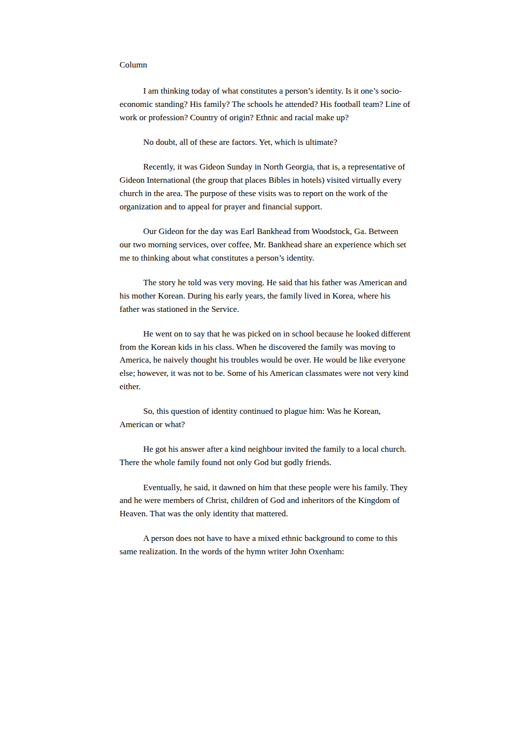Column
I am thinking today of what constitutes a person’s identity. Is it one’s socio-economic standing? His family? The schools he attended? His football team? Line of work or profession? Country of origin? Ethnic and racial make up?
No doubt, all of these are factors. Yet, which is ultimate?
Recently, it was Gideon Sunday in North Georgia, that is, a representative of Gideon International (the group that places Bibles in hotels) visited virtually every church in the area. The purpose of these visits was to report on the work of the organization and to appeal for prayer and financial support.
Our Gideon for the day was Earl Bankhead from Woodstock, Ga. Between our two morning services, over coffee, Mr. Bankhead share an experience which set me to thinking about what constitutes a person’s identity.
The story he told was very moving. He said that his father was American and his mother Korean. During his early years, the family lived in Korea, where his father was stationed in the Service.
He went on to say that he was picked on in school because he looked different from the Korean kids in his class. When he discovered the family was moving to America, he naively thought his troubles would be over. He would be like everyone else; however, it was not to be. Some of his American classmates were not very kind either.
So, this question of identity continued to plague him: Was he Korean, American or what?
He got his answer after a kind neighbour invited the family to a local church. There the whole family found not only God but godly friends.
Eventually, he said, it dawned on him that these people were his family. They and he were members of Christ, children of God and inheritors of the Kingdom of Heaven. That was the only identity that mattered.
A person does not have to have a mixed ethnic background to come to this same realization. In the words of the hymn writer John Oxenham: